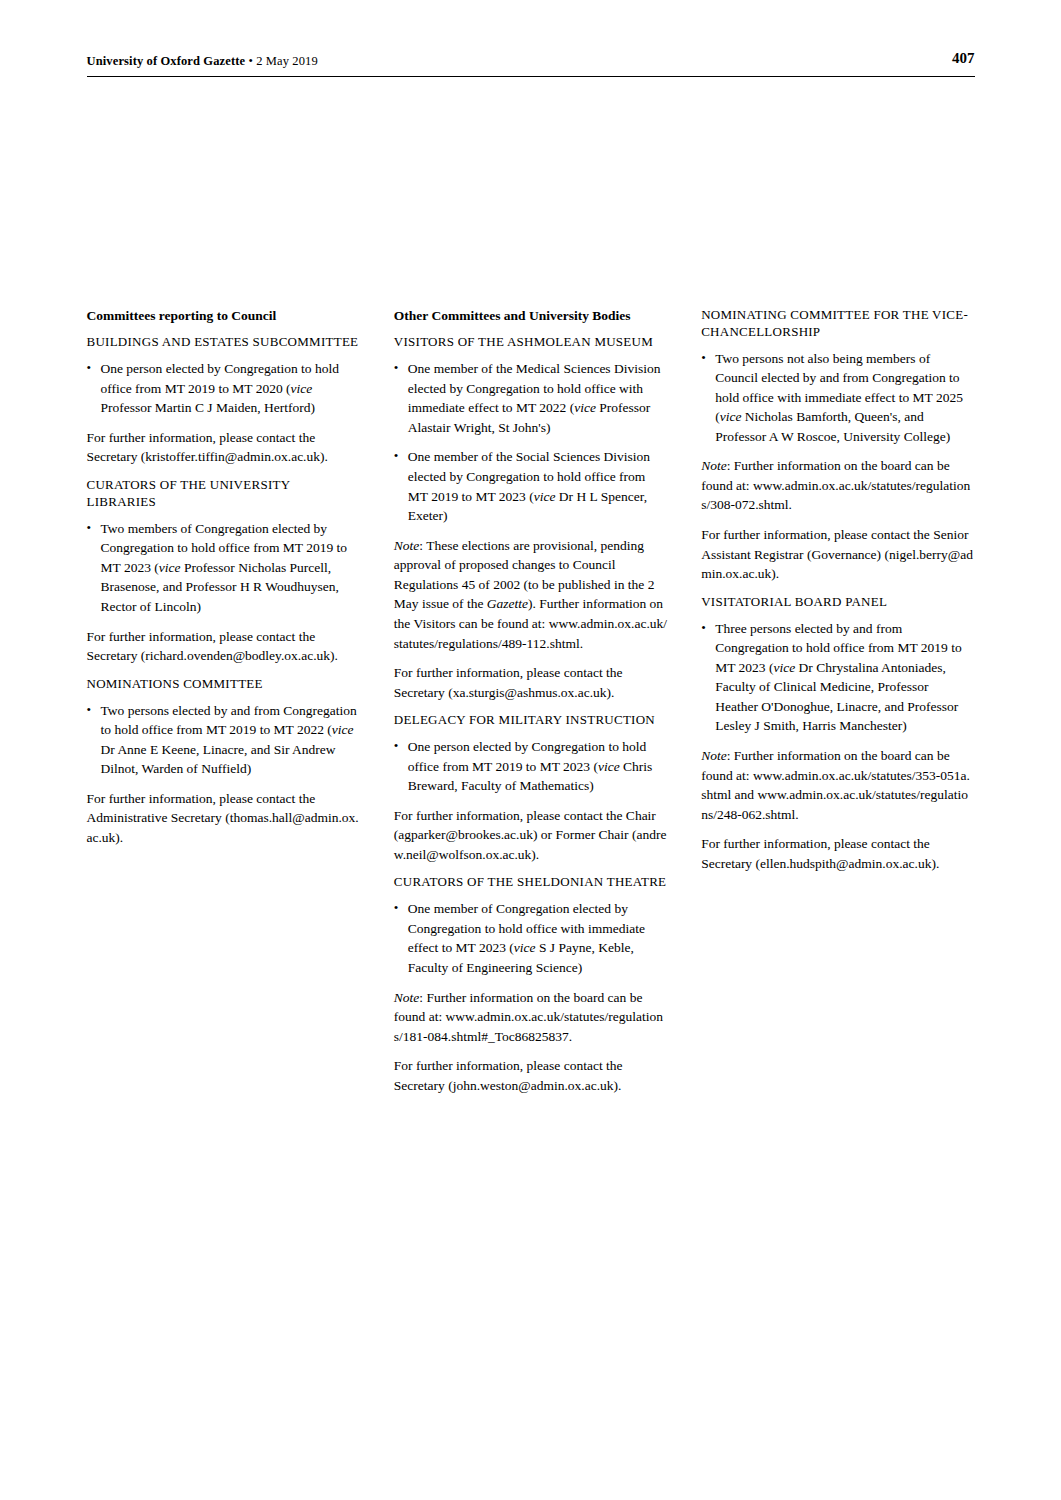University of Oxford Gazette • 2 May 2019
407
Committees reporting to Council
Buildings and Estates Subcommittee
One person elected by Congregation to hold office from MT 2019 to MT 2020 (vice Professor Martin C J Maiden, Hertford)
For further information, please contact the Secretary (kristoffer.tiffin@admin.ox.ac.uk).
Curators of the University Libraries
Two members of Congregation elected by Congregation to hold office from MT 2019 to MT 2023 (vice Professor Nicholas Purcell, Brasenose, and Professor H R Woudhuysen, Rector of Lincoln)
For further information, please contact the Secretary (richard.ovenden@bodley.ox.ac.uk).
Nominations Committee
Two persons elected by and from Congregation to hold office from MT 2019 to MT 2022 (vice Dr Anne E Keene, Linacre, and Sir Andrew Dilnot, Warden of Nuffield)
For further information, please contact the Administrative Secretary (thomas.hall@admin.ox.ac.uk).
Other Committees and University Bodies
Visitors of the Ashmolean Museum
One member of the Medical Sciences Division elected by Congregation to hold office with immediate effect to MT 2022 (vice Professor Alastair Wright, St John's)
One member of the Social Sciences Division elected by Congregation to hold office from MT 2019 to MT 2023 (vice Dr H L Spencer, Exeter)
Note: These elections are provisional, pending approval of proposed changes to Council Regulations 45 of 2002 (to be published in the 2 May issue of the Gazette). Further information on the Visitors can be found at: www.admin.ox.ac.uk/statutes/regulations/489-112.shtml.
For further information, please contact the Secretary (xa.sturgis@ashmus.ox.ac.uk).
Delegacy for Military Instruction
One person elected by Congregation to hold office from MT 2019 to MT 2023 (vice Chris Breward, Faculty of Mathematics)
For further information, please contact the Chair (agparker@brookes.ac.uk) or Former Chair (andrew.neil@wolfson.ox.ac.uk).
Curators of the Sheldonian Theatre
One member of Congregation elected by Congregation to hold office with immediate effect to MT 2023 (vice S J Payne, Keble, Faculty of Engineering Science)
Note: Further information on the board can be found at: www.admin.ox.ac.uk/statutes/regulations/181-084.shtml#_Toc86825837.
For further information, please contact the Secretary (john.weston@admin.ox.ac.uk).
Nominating Committee for the Vice-Chancellorship
Two persons not also being members of Council elected by and from Congregation to hold office with immediate effect to MT 2025 (vice Nicholas Bamforth, Queen's, and Professor A W Roscoe, University College)
Note: Further information on the board can be found at: www.admin.ox.ac.uk/statutes/regulations/308-072.shtml.
For further information, please contact the Senior Assistant Registrar (Governance) (nigel.berry@admin.ox.ac.uk).
Visitatorial Board Panel
Three persons elected by and from Congregation to hold office from MT 2019 to MT 2023 (vice Dr Chrystalina Antoniades, Faculty of Clinical Medicine, Professor Heather O'Donoghue, Linacre, and Professor Lesley J Smith, Harris Manchester)
Note: Further information on the board can be found at: www.admin.ox.ac.uk/statutes/353-051a.shtml and www.admin.ox.ac.uk/statutes/regulations/248-062.shtml.
For further information, please contact the Secretary (ellen.hudspith@admin.ox.ac.uk).